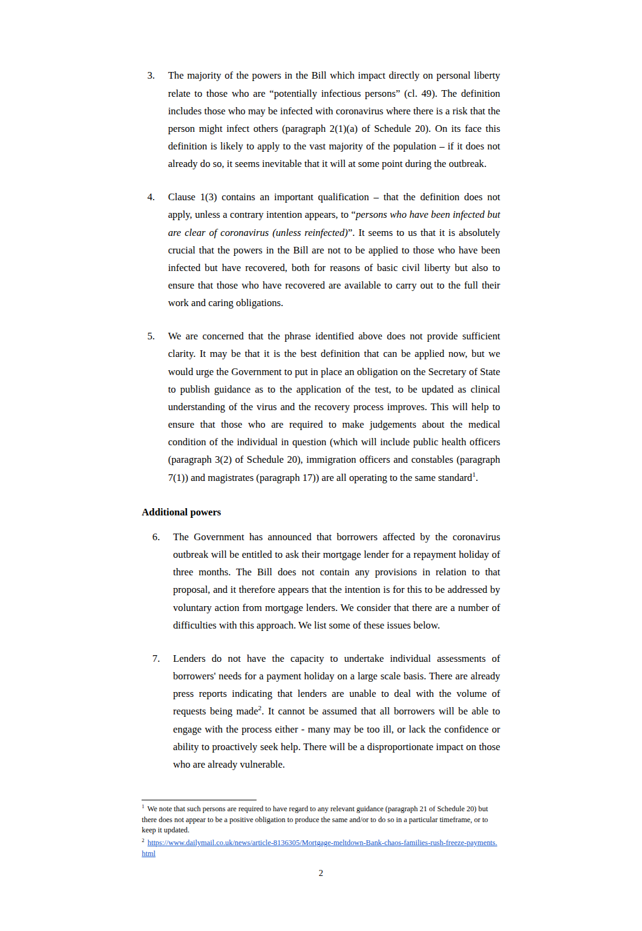3. The majority of the powers in the Bill which impact directly on personal liberty relate to those who are “potentially infectious persons” (cl. 49). The definition includes those who may be infected with coronavirus where there is a risk that the person might infect others (paragraph 2(1)(a) of Schedule 20). On its face this definition is likely to apply to the vast majority of the population – if it does not already do so, it seems inevitable that it will at some point during the outbreak.
4. Clause 1(3) contains an important qualification – that the definition does not apply, unless a contrary intention appears, to “persons who have been infected but are clear of coronavirus (unless reinfected)”. It seems to us that it is absolutely crucial that the powers in the Bill are not to be applied to those who have been infected but have recovered, both for reasons of basic civil liberty but also to ensure that those who have recovered are available to carry out to the full their work and caring obligations.
5. We are concerned that the phrase identified above does not provide sufficient clarity. It may be that it is the best definition that can be applied now, but we would urge the Government to put in place an obligation on the Secretary of State to publish guidance as to the application of the test, to be updated as clinical understanding of the virus and the recovery process improves. This will help to ensure that those who are required to make judgements about the medical condition of the individual in question (which will include public health officers (paragraph 3(2) of Schedule 20), immigration officers and constables (paragraph 7(1)) and magistrates (paragraph 17)) are all operating to the same standard1.
Additional powers
6. The Government has announced that borrowers affected by the coronavirus outbreak will be entitled to ask their mortgage lender for a repayment holiday of three months. The Bill does not contain any provisions in relation to that proposal, and it therefore appears that the intention is for this to be addressed by voluntary action from mortgage lenders. We consider that there are a number of difficulties with this approach. We list some of these issues below.
7. Lenders do not have the capacity to undertake individual assessments of borrowers' needs for a payment holiday on a large scale basis. There are already press reports indicating that lenders are unable to deal with the volume of requests being made2. It cannot be assumed that all borrowers will be able to engage with the process either - many may be too ill, or lack the confidence or ability to proactively seek help. There will be a disproportionate impact on those who are already vulnerable.
1 We note that such persons are required to have regard to any relevant guidance (paragraph 21 of Schedule 20) but there does not appear to be a positive obligation to produce the same and/or to do so in a particular timeframe, or to keep it updated.
2 https://www.dailymail.co.uk/news/article-8136305/Mortgage-meltdown-Bank-chaos-families-rush-freeze-payments.html
2